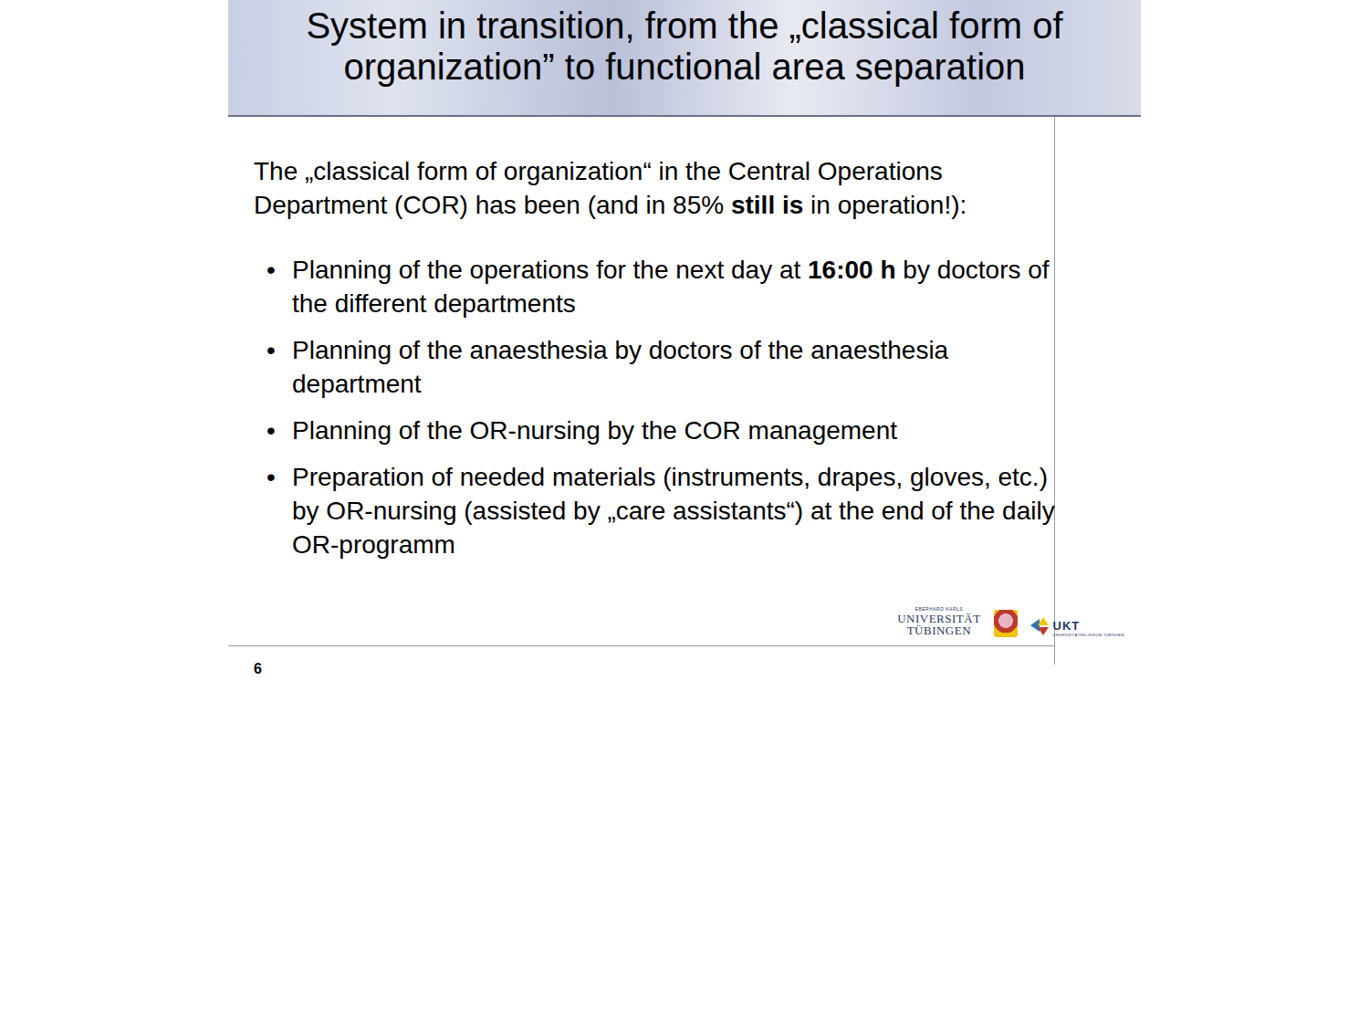System in transition, from the „classical form of organization” to functional area separation
The „classical form of organization“ in the Central Operations Department (COR) has been (and in 85% still is in operation!):
Planning of the operations for the next day at 16:00 h by doctors of the different departments
Planning of the anaesthesia by doctors of the anaesthesia department
Planning of the OR-nursing by the COR management
Preparation of needed materials (instruments, drapes, gloves, etc.) by OR-nursing (assisted by „care assistants“) at the end of the daily OR-programm
EBERHARD KARLS
UNIVERSITÄT
TÜBINGEN
UKT UNIVERSITÄTSKLINIKUM TÜBINGEN
6